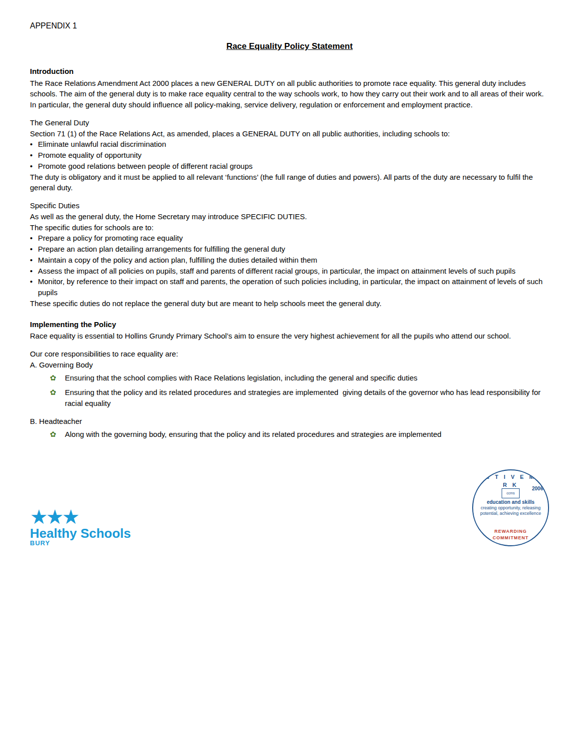APPENDIX 1
Race Equality Policy Statement
Introduction
The Race Relations Amendment Act 2000 places a new GENERAL DUTY on all public authorities to promote race equality. This general duty includes schools. The aim of the general duty is to make race equality central to the way schools work, to how they carry out their work and to all areas of their work. In particular, the general duty should influence all policy-making, service delivery, regulation or enforcement and employment practice.
The General Duty
Section 71 (1) of the Race Relations Act, as amended, places a GENERAL DUTY on all public authorities, including schools to:
Eliminate unlawful racial discrimination
Promote equality of opportunity
Promote good relations between people of different racial groups
The duty is obligatory and it must be applied to all relevant ‘functions’ (the full range of duties and powers). All parts of the duty are necessary to fulfil the general duty.
Specific Duties
As well as the general duty, the Home Secretary may introduce SPECIFIC DUTIES.
The specific duties for schools are to:
Prepare a policy for promoting race equality
Prepare an action plan detailing arrangements for fulfilling the general duty
Maintain a copy of the policy and action plan, fulfilling the duties detailed within them
Assess the impact of all policies on pupils, staff and parents of different racial groups, in particular, the impact on attainment levels of such pupils
Monitor, by reference to their impact on staff and parents, the operation of such policies including, in particular, the impact on attainment of levels of such pupils
These specific duties do not replace the general duty but are meant to help schools meet the general duty.
Implementing the Policy
Race equality is essential to Hollins Grundy Primary School’s aim to ensure the very highest achievement for all the pupils who attend our school.
Our core responsibilities to race equality are:
A. Governing Body
Ensuring that the school complies with Race Relations legislation, including the general and specific duties
Ensuring that the policy and its related procedures and strategies are implemented giving details of the governor who has lead responsibility for racial equality
B. Headteacher
Along with the governing body, ensuring that the policy and its related procedures and strategies are implemented
★★★
Healthy Schools
BURY
A C T I V E M A R K
2006
ccms
education and skills
creating opportunity, releasing potential, achieving excellence
REWARDING
COMMITMENT